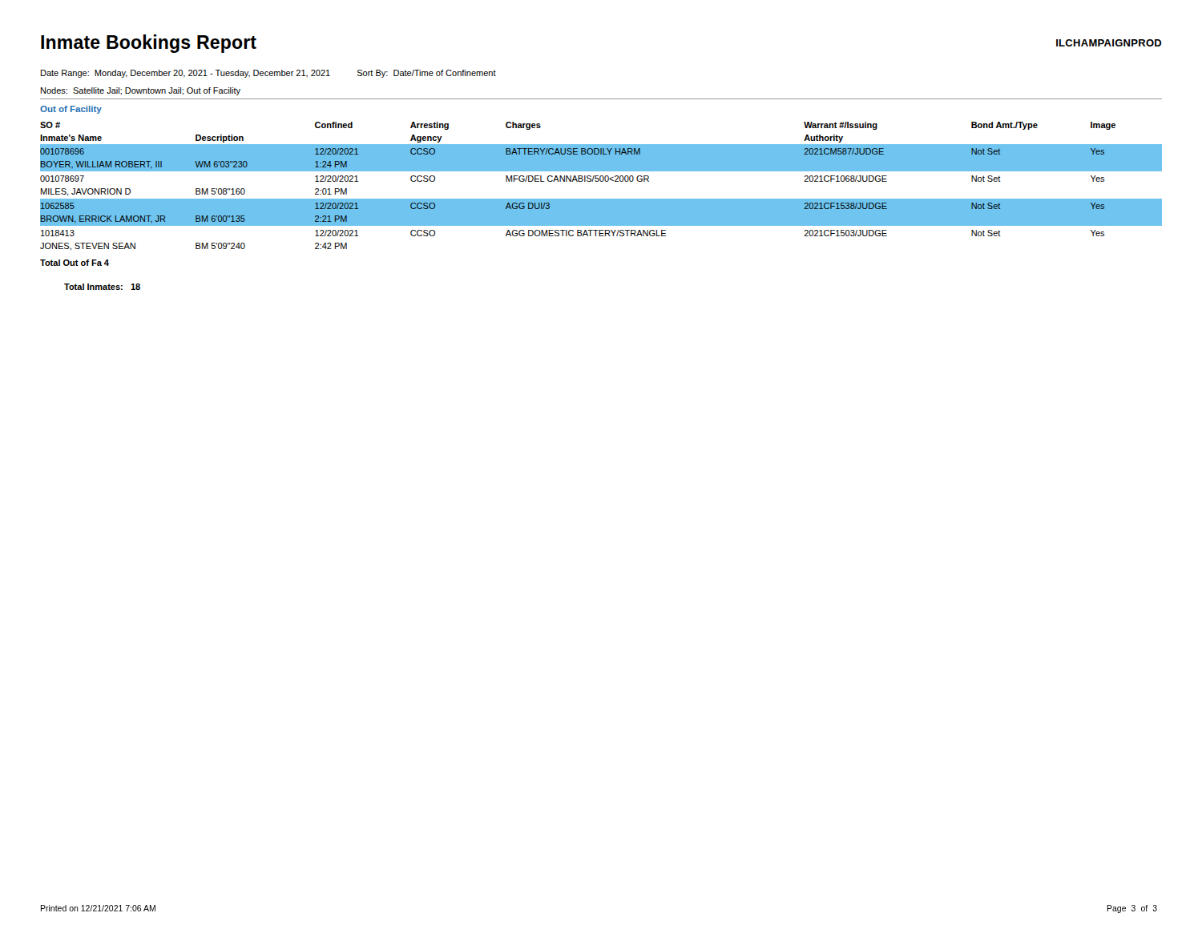Inmate Bookings Report
ILCHAMPAIGNPROD
Date Range: Monday, December 20, 2021 - Tuesday, December 21, 2021 Sort By: Date/Time of Confinement
Nodes: Satellite Jail; Downtown Jail; Out of Facility
Out of Facility
| SO # | | Confined | Arresting | Charges | Warrant #/Issuing | Bond Amt./Type | Image |
| --- | --- | --- | --- | --- | --- | --- | --- |
| Inmate's Name | Description | | Agency | | Authority | | |
| 001078696 | | 12/20/2021 | CCSO | BATTERY/CAUSE BODILY HARM | 2021CM587/JUDGE | Not Set | Yes |
| BOYER, WILLIAM ROBERT, III | WM 6'03"230 | 1:24 PM | | | | | |
| 001078697 | | 12/20/2021 | CCSO | MFG/DEL CANNABIS/500<2000 GR | 2021CF1068/JUDGE | Not Set | Yes |
| MILES, JAVONRION D | BM 5'08"160 | 2:01 PM | | | | | |
| 1062585 | | 12/20/2021 | CCSO | AGG DUI/3 | 2021CF1538/JUDGE | Not Set | Yes |
| BROWN, ERRICK LAMONT, JR | BM 6'00"135 | 2:21 PM | | | | | |
| 1018413 | | 12/20/2021 | CCSO | AGG DOMESTIC BATTERY/STRANGLE | 2021CF1503/JUDGE | Not Set | Yes |
| JONES, STEVEN SEAN | BM 5'09"240 | 2:42 PM | | | | | |
Total Out of Fa 4
Total Inmates: 18
Printed on 12/21/2021 7:06 AM
Page3of3